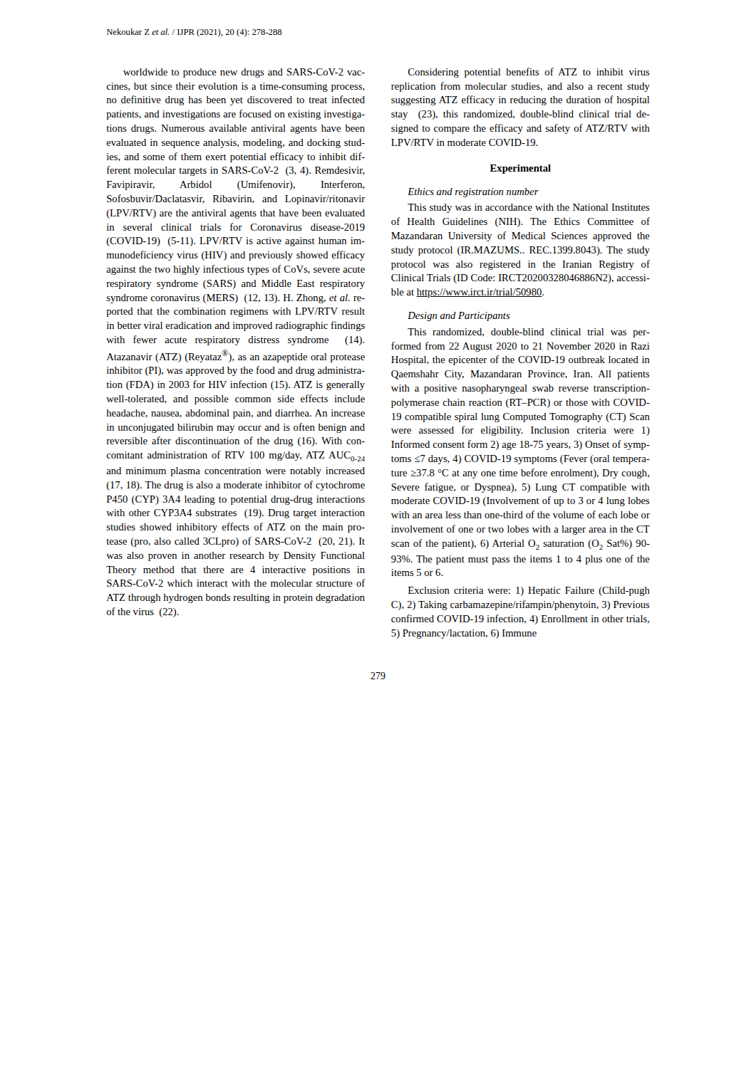Nekoukar Z et al. / IJPR (2021), 20 (4): 278-288
worldwide to produce new drugs and SARS-CoV-2 vaccines, but since their evolution is a time-consuming process, no definitive drug has been yet discovered to treat infected patients, and investigations are focused on existing investigations drugs. Numerous available antiviral agents have been evaluated in sequence analysis, modeling, and docking studies, and some of them exert potential efficacy to inhibit different molecular targets in SARS-CoV-2 (3, 4). Remdesivir, Favipiravir, Arbidol (Umifenovir), Interferon, Sofosbuvir/Daclatasvir, Ribavirin, and Lopinavir/ritonavir (LPV/RTV) are the antiviral agents that have been evaluated in several clinical trials for Coronavirus disease-2019 (COVID-19) (5-11). LPV/RTV is active against human immunodeficiency virus (HIV) and previously showed efficacy against the two highly infectious types of CoVs, severe acute respiratory syndrome (SARS) and Middle East respiratory syndrome coronavirus (MERS) (12, 13). H. Zhong, et al. reported that the combination regimens with LPV/RTV result in better viral eradication and improved radiographic findings with fewer acute respiratory distress syndrome (14). Atazanavir (ATZ) (Reyataz®), as an azapeptide oral protease inhibitor (PI), was approved by the food and drug administration (FDA) in 2003 for HIV infection (15). ATZ is generally well-tolerated, and possible common side effects include headache, nausea, abdominal pain, and diarrhea. An increase in unconjugated bilirubin may occur and is often benign and reversible after discontinuation of the drug (16). With concomitant administration of RTV 100 mg/day, ATZ AUC0-24 and minimum plasma concentration were notably increased (17, 18). The drug is also a moderate inhibitor of cytochrome P450 (CYP) 3A4 leading to potential drug-drug interactions with other CYP3A4 substrates (19). Drug target interaction studies showed inhibitory effects of ATZ on the main protease (pro, also called 3CLpro) of SARS-CoV-2 (20, 21). It was also proven in another research by Density Functional Theory method that there are 4 interactive positions in SARS-CoV-2 which interact with the molecular structure of ATZ through hydrogen bonds resulting in protein degradation of the virus (22).
Considering potential benefits of ATZ to inhibit virus replication from molecular studies, and also a recent study suggesting ATZ efficacy in reducing the duration of hospital stay (23), this randomized, double-blind clinical trial designed to compare the efficacy and safety of ATZ/RTV with LPV/RTV in moderate COVID-19.
Experimental
Ethics and registration number
This study was in accordance with the National Institutes of Health Guidelines (NIH). The Ethics Committee of Mazandaran University of Medical Sciences approved the study protocol (IR.MAZUMS.. REC.1399.8043). The study protocol was also registered in the Iranian Registry of Clinical Trials (ID Code: IRCT20200328046886N2), accessible at https://www.irct.ir/trial/50980.
Design and Participants
This randomized, double-blind clinical trial was performed from 22 August 2020 to 21 November 2020 in Razi Hospital, the epicenter of the COVID-19 outbreak located in Qaemshahr City, Mazandaran Province, Iran. All patients with a positive nasopharyngeal swab reverse transcription-polymerase chain reaction (RT–PCR) or those with COVID-19 compatible spiral lung Computed Tomography (CT) Scan were assessed for eligibility. Inclusion criteria were 1) Informed consent form 2) age 18-75 years, 3) Onset of symptoms ≤7 days, 4) COVID-19 symptoms (Fever (oral temperature ≥37.8 °C at any one time before enrolment), Dry cough, Severe fatigue, or Dyspnea), 5) Lung CT compatible with moderate COVID-19 (Involvement of up to 3 or 4 lung lobes with an area less than one-third of the volume of each lobe or involvement of one or two lobes with a larger area in the CT scan of the patient), 6) Arterial O2 saturation (O2 Sat%) 90-93%. The patient must pass the items 1 to 4 plus one of the items 5 or 6.
Exclusion criteria were: 1) Hepatic Failure (Child-pugh C), 2) Taking carbamazepine/rifampin/phenytoin, 3) Previous confirmed COVID-19 infection, 4) Enrollment in other trials, 5) Pregnancy/lactation, 6) Immune
279